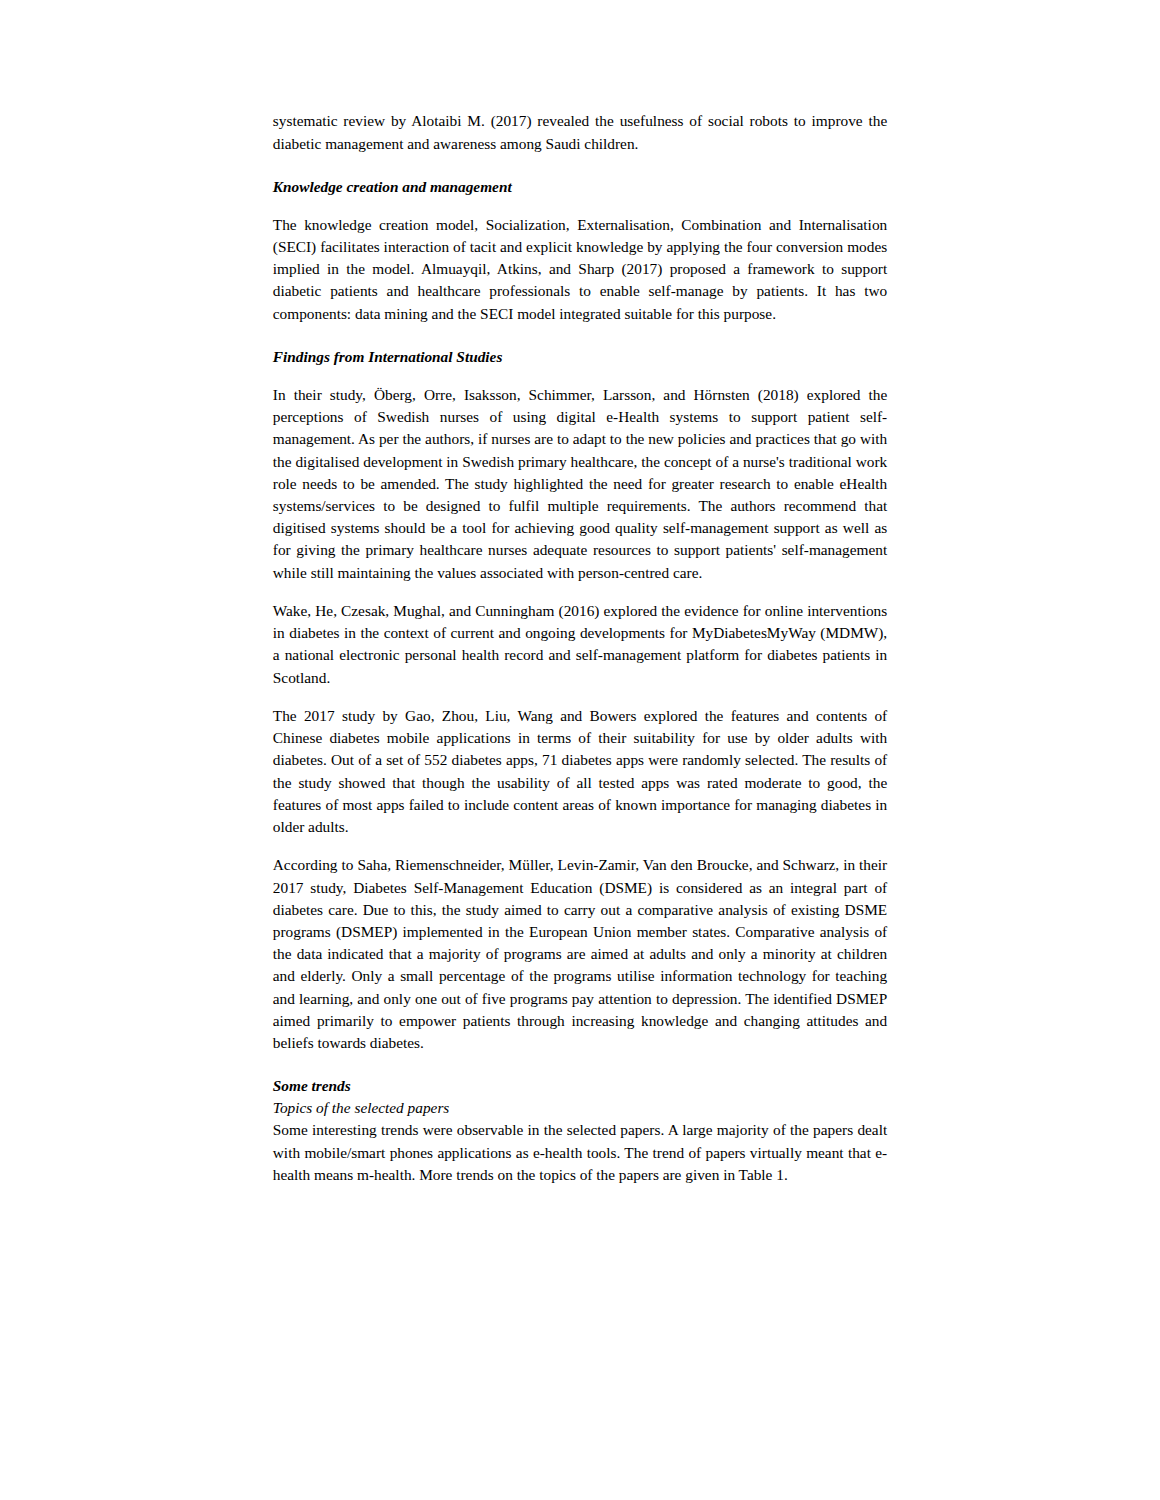systematic review by Alotaibi M. (2017) revealed the usefulness of social robots to improve the diabetic management and awareness among Saudi children.
Knowledge creation and management
The knowledge creation model, Socialization, Externalisation, Combination and Internalisation (SECI) facilitates interaction of tacit and explicit knowledge by applying the four conversion modes implied in the model. Almuayqil, Atkins, and Sharp (2017) proposed a framework to support diabetic patients and healthcare professionals to enable self-manage by patients. It has two components: data mining and the SECI model integrated suitable for this purpose.
Findings from International Studies
In their study, Öberg, Orre, Isaksson, Schimmer, Larsson, and Hörnsten (2018) explored the perceptions of Swedish nurses of using digital e-Health systems to support patient self-management. As per the authors, if nurses are to adapt to the new policies and practices that go with the digitalised development in Swedish primary healthcare, the concept of a nurse's traditional work role needs to be amended. The study highlighted the need for greater research to enable eHealth systems/services to be designed to fulfil multiple requirements. The authors recommend that digitised systems should be a tool for achieving good quality self-management support as well as for giving the primary healthcare nurses adequate resources to support patients' self-management while still maintaining the values associated with person-centred care.
Wake, He, Czesak, Mughal, and Cunningham (2016) explored the evidence for online interventions in diabetes in the context of current and ongoing developments for MyDiabetesMyWay (MDMW), a national electronic personal health record and self-management platform for diabetes patients in Scotland.
The 2017 study by Gao, Zhou, Liu, Wang and Bowers explored the features and contents of Chinese diabetes mobile applications in terms of their suitability for use by older adults with diabetes. Out of a set of 552 diabetes apps, 71 diabetes apps were randomly selected. The results of the study showed that though the usability of all tested apps was rated moderate to good, the features of most apps failed to include content areas of known importance for managing diabetes in older adults.
According to Saha, Riemenschneider, Müller, Levin-Zamir, Van den Broucke, and Schwarz, in their 2017 study, Diabetes Self-Management Education (DSME) is considered as an integral part of diabetes care. Due to this, the study aimed to carry out a comparative analysis of existing DSME programs (DSMEP) implemented in the European Union member states. Comparative analysis of the data indicated that a majority of programs are aimed at adults and only a minority at children and elderly. Only a small percentage of the programs utilise information technology for teaching and learning, and only one out of five programs pay attention to depression. The identified DSMEP aimed primarily to empower patients through increasing knowledge and changing attitudes and beliefs towards diabetes.
Some trends
Topics of the selected papers
Some interesting trends were observable in the selected papers. A large majority of the papers dealt with mobile/smart phones applications as e-health tools. The trend of papers virtually meant that e-health means m-health. More trends on the topics of the papers are given in Table 1.